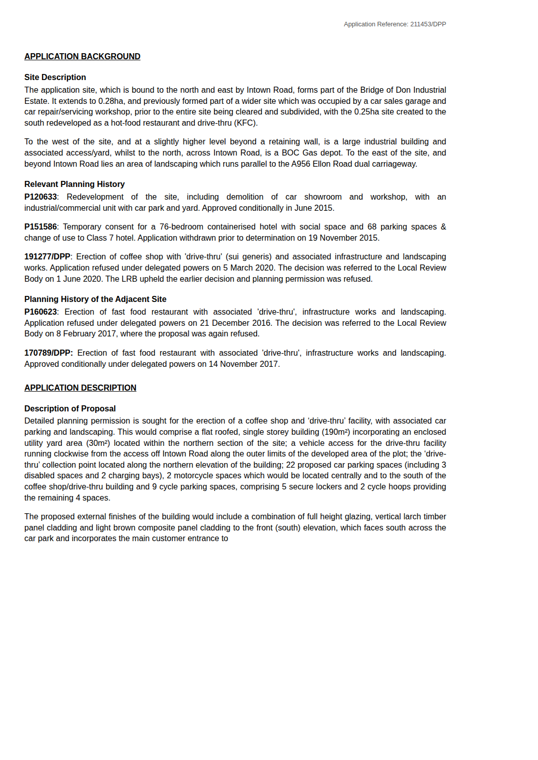Application Reference: 211453/DPP
APPLICATION BACKGROUND
Site Description
The application site, which is bound to the north and east by Intown Road, forms part of the Bridge of Don Industrial Estate. It extends to 0.28ha, and previously formed part of a wider site which was occupied by a car sales garage and car repair/servicing workshop, prior to the entire site being cleared and subdivided, with the 0.25ha site created to the south redeveloped as a hot-food restaurant and drive-thru (KFC).
To the west of the site, and at a slightly higher level beyond a retaining wall, is a large industrial building and associated access/yard, whilst to the north, across Intown Road, is a BOC Gas depot. To the east of the site, and beyond Intown Road lies an area of landscaping which runs parallel to the A956 Ellon Road dual carriageway.
Relevant Planning History
P120633: Redevelopment of the site, including demolition of car showroom and workshop, with an industrial/commercial unit with car park and yard. Approved conditionally in June 2015.
P151586: Temporary consent for a 76-bedroom containerised hotel with social space and 68 parking spaces & change of use to Class 7 hotel. Application withdrawn prior to determination on 19 November 2015.
191277/DPP: Erection of coffee shop with 'drive-thru' (sui generis) and associated infrastructure and landscaping works. Application refused under delegated powers on 5 March 2020. The decision was referred to the Local Review Body on 1 June 2020. The LRB upheld the earlier decision and planning permission was refused.
Planning History of the Adjacent Site
P160623: Erection of fast food restaurant with associated 'drive-thru', infrastructure works and landscaping. Application refused under delegated powers on 21 December 2016. The decision was referred to the Local Review Body on 8 February 2017, where the proposal was again refused.
170789/DPP: Erection of fast food restaurant with associated 'drive-thru', infrastructure works and landscaping. Approved conditionally under delegated powers on 14 November 2017.
APPLICATION DESCRIPTION
Description of Proposal
Detailed planning permission is sought for the erection of a coffee shop and ‘drive-thru’ facility, with associated car parking and landscaping. This would comprise a flat roofed, single storey building (190m²) incorporating an enclosed utility yard area (30m²) located within the northern section of the site; a vehicle access for the drive-thru facility running clockwise from the access off Intown Road along the outer limits of the developed area of the plot; the ‘drive-thru’ collection point located along the northern elevation of the building; 22 proposed car parking spaces (including 3 disabled spaces and 2 charging bays), 2 motorcycle spaces which would be located centrally and to the south of the coffee shop/drive-thru building and 9 cycle parking spaces, comprising 5 secure lockers and 2 cycle hoops providing the remaining 4 spaces.
The proposed external finishes of the building would include a combination of full height glazing, vertical larch timber panel cladding and light brown composite panel cladding to the front (south) elevation, which faces south across the car park and incorporates the main customer entrance to